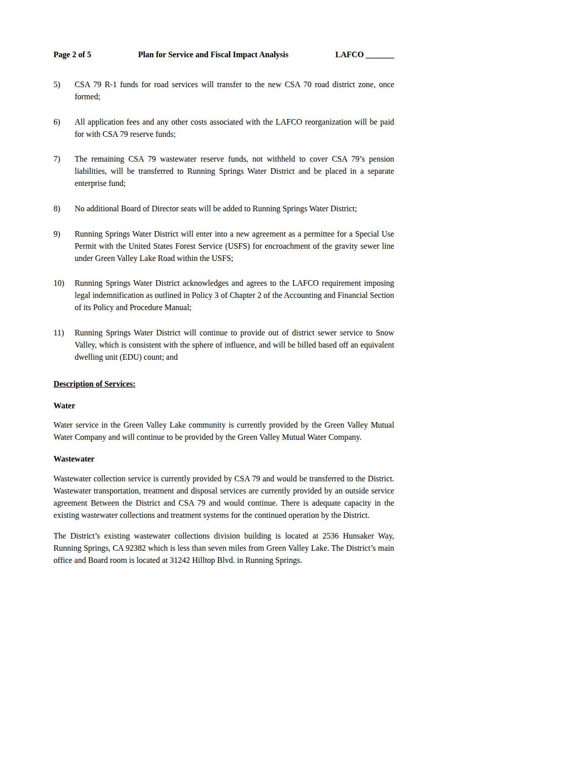Page 2 of 5 Plan for Service and Fiscal Impact Analysis LAFCO _______
CSA 79 R-1 funds for road services will transfer to the new CSA 70 road district zone, once formed;
All application fees and any other costs associated with the LAFCO reorganization will be paid for with CSA 79 reserve funds;
The remaining CSA 79 wastewater reserve funds, not withheld to cover CSA 79’s pension liabilities, will be transferred to Running Springs Water District and be placed in a separate enterprise fund;
No additional Board of Director seats will be added to Running Springs Water District;
Running Springs Water District will enter into a new agreement as a permittee for a Special Use Permit with the United States Forest Service (USFS) for encroachment of the gravity sewer line under Green Valley Lake Road within the USFS;
Running Springs Water District acknowledges and agrees to the LAFCO requirement imposing legal indemnification as outlined in Policy 3 of Chapter 2 of the Accounting and Financial Section of its Policy and Procedure Manual;
Running Springs Water District will continue to provide out of district sewer service to Snow Valley, which is consistent with the sphere of influence, and will be billed based off an equivalent dwelling unit (EDU) count; and
Description of Services:
Water
Water service in the Green Valley Lake community is currently provided by the Green Valley Mutual Water Company and will continue to be provided by the Green Valley Mutual Water Company.
Wastewater
Wastewater collection service is currently provided by CSA 79 and would be transferred to the District. Wastewater transportation, treatment and disposal services are currently provided by an outside service agreement Between the District and CSA 79 and would continue. There is adequate capacity in the existing wastewater collections and treatment systems for the continued operation by the District.
The District’s existing wastewater collections division building is located at 2536 Hunsaker Way, Running Springs, CA 92382 which is less than seven miles from Green Valley Lake. The District’s main office and Board room is located at 31242 Hilltop Blvd. in Running Springs.